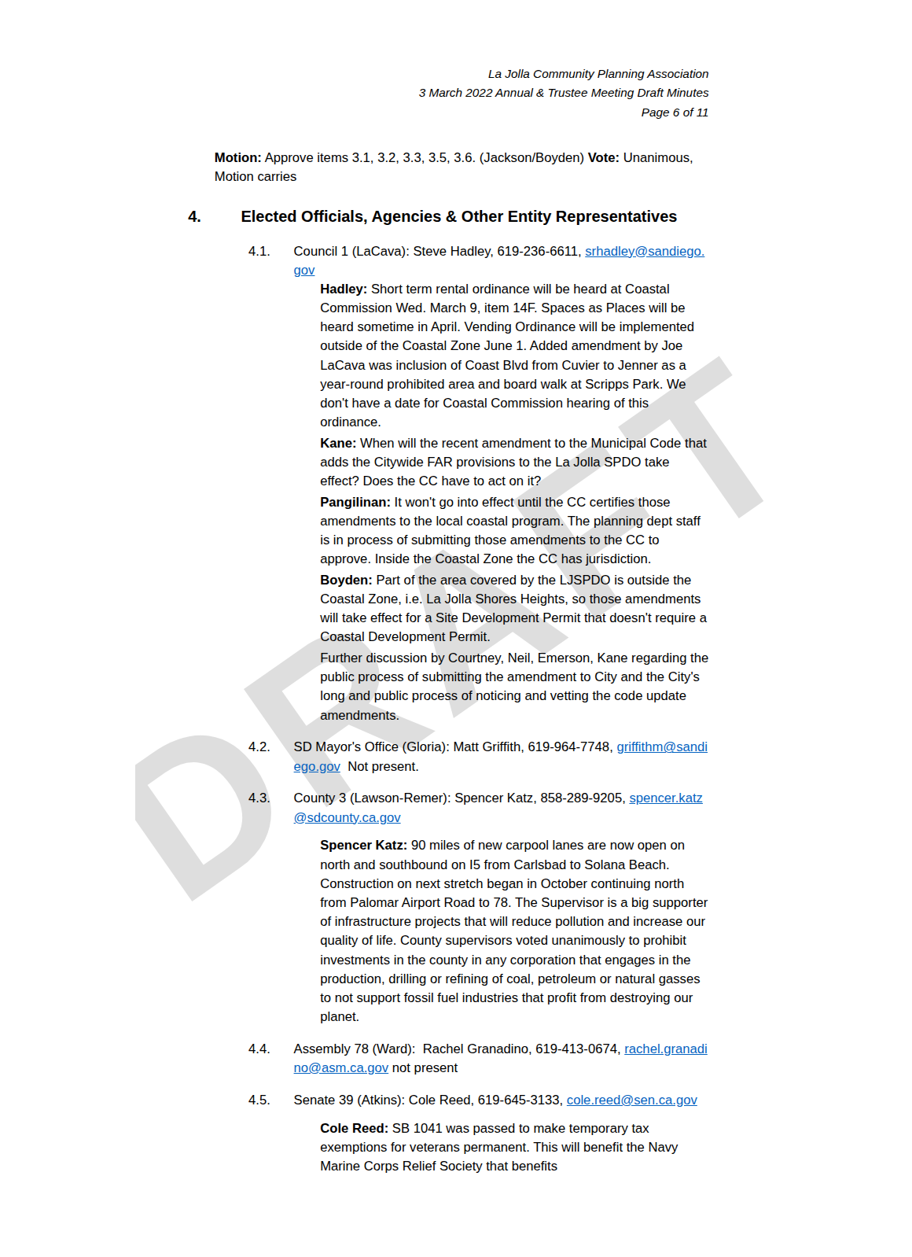DRAFT
La Jolla Community Planning Association
3 March 2022 Annual & Trustee Meeting Draft Minutes
Page 6 of 11
Motion: Approve items 3.1, 3.2, 3.3, 3.5, 3.6. (Jackson/Boyden) Vote: Unanimous, Motion carries
4. Elected Officials, Agencies & Other Entity Representatives
4.1.
Council 1 (LaCava): Steve Hadley, 619-236-6611, srhadley@sandiego.gov
Hadley: Short term rental ordinance will be heard at Coastal Commission Wed. March 9, item 14F. Spaces as Places will be heard sometime in April. Vending Ordinance will be implemented outside of the Coastal Zone June 1. Added amendment by Joe LaCava was inclusion of Coast Blvd from Cuvier to Jenner as a year-round prohibited area and board walk at Scripps Park. We don't have a date for Coastal Commission hearing of this ordinance.
Kane: When will the recent amendment to the Municipal Code that adds the Citywide FAR provisions to the La Jolla SPDO take effect? Does the CC have to act on it?
Pangilinan: It won't go into effect until the CC certifies those amendments to the local coastal program. The planning dept staff is in process of submitting those amendments to the CC to approve. Inside the Coastal Zone the CC has jurisdiction.
Boyden: Part of the area covered by the LJSPDO is outside the Coastal Zone, i.e. La Jolla Shores Heights, so those amendments will take effect for a Site Development Permit that doesn't require a Coastal Development Permit.
Further discussion by Courtney, Neil, Emerson, Kane regarding the public process of submitting the amendment to City and the City's long and public process of noticing and vetting the code update amendments.
4.2.
SD Mayor's Office (Gloria): Matt Griffith, 619-964-7748, griffithm@sandiego.gov Not present.
4.3.
County 3 (Lawson-Remer): Spencer Katz, 858-289-9205, spencer.katz@sdcounty.ca.gov
Spencer Katz: 90 miles of new carpool lanes are now open on north and southbound on I5 from Carlsbad to Solana Beach. Construction on next stretch began in October continuing north from Palomar Airport Road to 78. The Supervisor is a big supporter of infrastructure projects that will reduce pollution and increase our quality of life. County supervisors voted unanimously to prohibit investments in the county in any corporation that engages in the production, drilling or refining of coal, petroleum or natural gasses to not support fossil fuel industries that profit from destroying our planet.
4.4.
Assembly 78 (Ward): Rachel Granadino, 619-413-0674, rachel.granadino@asm.ca.gov not present
4.5.
Senate 39 (Atkins): Cole Reed, 619-645-3133, cole.reed@sen.ca.gov
Cole Reed: SB 1041 was passed to make temporary tax exemptions for veterans permanent. This will benefit the Navy Marine Corps Relief Society that benefits